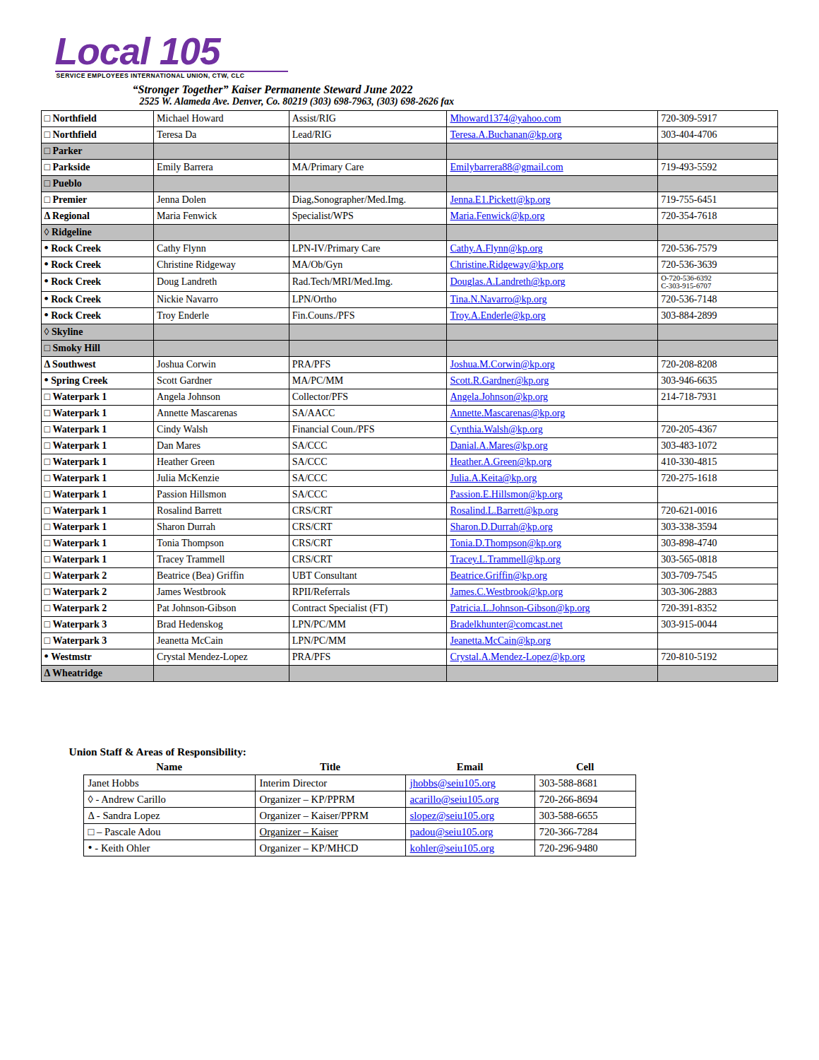Local 105
SERVICE EMPLOYEES INTERNATIONAL UNION, CTW, CLC
“Stronger Together” Kaiser Permanente Steward June 2022
2525 W. Alameda Ave. Denver, Co. 80219 (303) 698-7963, (303) 698-2626 fax
| □ Northfield | Michael Howard | Assist/RIG | Mhoward1374@yahoo.com | 720-309-5917 |
| □ Northfield | Teresa Da | Lead/RIG | Teresa.A.Buchanan@kp.org | 303-404-4706 |
| □ Parker | | | | |
| □ Parkside | Emily Barrera | MA/Primary Care | Emilybarrera88@gmail.com | 719-493-5592 |
| □ Pueblo | | | | |
| □ Premier | Jenna Dolen | Diag,Sonographer/Med.Img. | Jenna.E1.Pickett@kp.org | 719-755-6451 |
| Δ Regional | Maria Fenwick | Specialist/WPS | Maria.Fenwick@kp.org | 720-354-7618 |
| ◊ Ridgeline | | | | |
| • Rock Creek | Cathy Flynn | LPN-IV/Primary Care | Cathy.A.Flynn@kp.org | 720-536-7579 |
| • Rock Creek | Christine Ridgeway | MA/Ob/Gyn | Christine.Ridgeway@kp.org | 720-536-3639 |
| • Rock Creek | Doug Landreth | Rad.Tech/MRI/Med.Img. | Douglas.A.Landreth@kp.org | O-720-536-6392 C-303-915-6707 |
| • Rock Creek | Nickie Navarro | LPN/Ortho | Tina.N.Navarro@kp.org | 720-536-7148 |
| • Rock Creek | Troy Enderle | Fin.Couns./PFS | Troy.A.Enderle@kp.org | 303-884-2899 |
| ◊ Skyline | | | | |
| □ Smoky Hill | | | | |
| Δ Southwest | Joshua Corwin | PRA/PFS | Joshua.M.Corwin@kp.org | 720-208-8208 |
| • Spring Creek | Scott Gardner | MA/PC/MM | Scott.R.Gardner@kp.org | 303-946-6635 |
| □ Waterpark 1 | Angela Johnson | Collector/PFS | Angela.Johnson@kp.org | 214-718-7931 |
| □ Waterpark 1 | Annette Mascarenas | SA/AACC | Annette.Mascarenas@kp.org | |
| □ Waterpark 1 | Cindy Walsh | Financial Coun./PFS | Cynthia.Walsh@kp.org | 720-205-4367 |
| □ Waterpark 1 | Dan Mares | SA/CCC | Danial.A.Mares@kp.org | 303-483-1072 |
| □ Waterpark 1 | Heather Green | SA/CCC | Heather.A.Green@kp.org | 410-330-4815 |
| □ Waterpark 1 | Julia McKenzie | SA/CCC | Julia.A.Keita@kp.org | 720-275-1618 |
| □ Waterpark 1 | Passion Hillsmon | SA/CCC | Passion.E.Hillsmon@kp.org | |
| □ Waterpark 1 | Rosalind Barrett | CRS/CRT | Rosalind.L.Barrett@kp.org | 720-621-0016 |
| □ Waterpark 1 | Sharon Durrah | CRS/CRT | Sharon.D.Durrah@kp.org | 303-338-3594 |
| □ Waterpark 1 | Tonia Thompson | CRS/CRT | Tonia.D.Thompson@kp.org | 303-898-4740 |
| □ Waterpark 1 | Tracey Trammell | CRS/CRT | Tracey.L.Trammell@kp.org | 303-565-0818 |
| □ Waterpark 2 | Beatrice (Bea) Griffin | UBT Consultant | Beatrice.Griffin@kp.org | 303-709-7545 |
| □ Waterpark 2 | James Westbrook | RPII/Referrals | James.C.Westbrook@kp.org | 303-306-2883 |
| □ Waterpark 2 | Pat Johnson-Gibson | Contract Specialist (FT) | Patricia.L.Johnson-Gibson@kp.org | 720-391-8352 |
| □ Waterpark 3 | Brad Hedenskog | LPN/PC/MM | Bradelkhunter@comcast.net | 303-915-0044 |
| □ Waterpark 3 | Jeanetta McCain | LPN/PC/MM | Jeanetta.McCain@kp.org | |
| • Westmstr | Crystal Mendez-Lopez | PRA/PFS | Crystal.A.Mendez-Lopez@kp.org | 720-810-5192 |
| Δ Wheatridge | | | | |
Union Staff & Areas of Responsibility:
| Name | Title | Email | Cell |
| --- | --- | --- | --- |
| Janet Hobbs | Interim Director | jhobbs@seiu105.org | 303-588-8681 |
| ◊ - Andrew Carillo | Organizer – KP/PPRM | acarillo@seiu105.org | 720-266-8694 |
| Δ - Sandra Lopez | Organizer – Kaiser/PPRM | slopez@seiu105.org | 303-588-6655 |
| □ – Pascale Adou | Organizer – Kaiser | padou@seiu105.org | 720-366-7284 |
| • - Keith Ohler | Organizer – KP/MHCD | kohler@seiu105.org | 720-296-9480 |